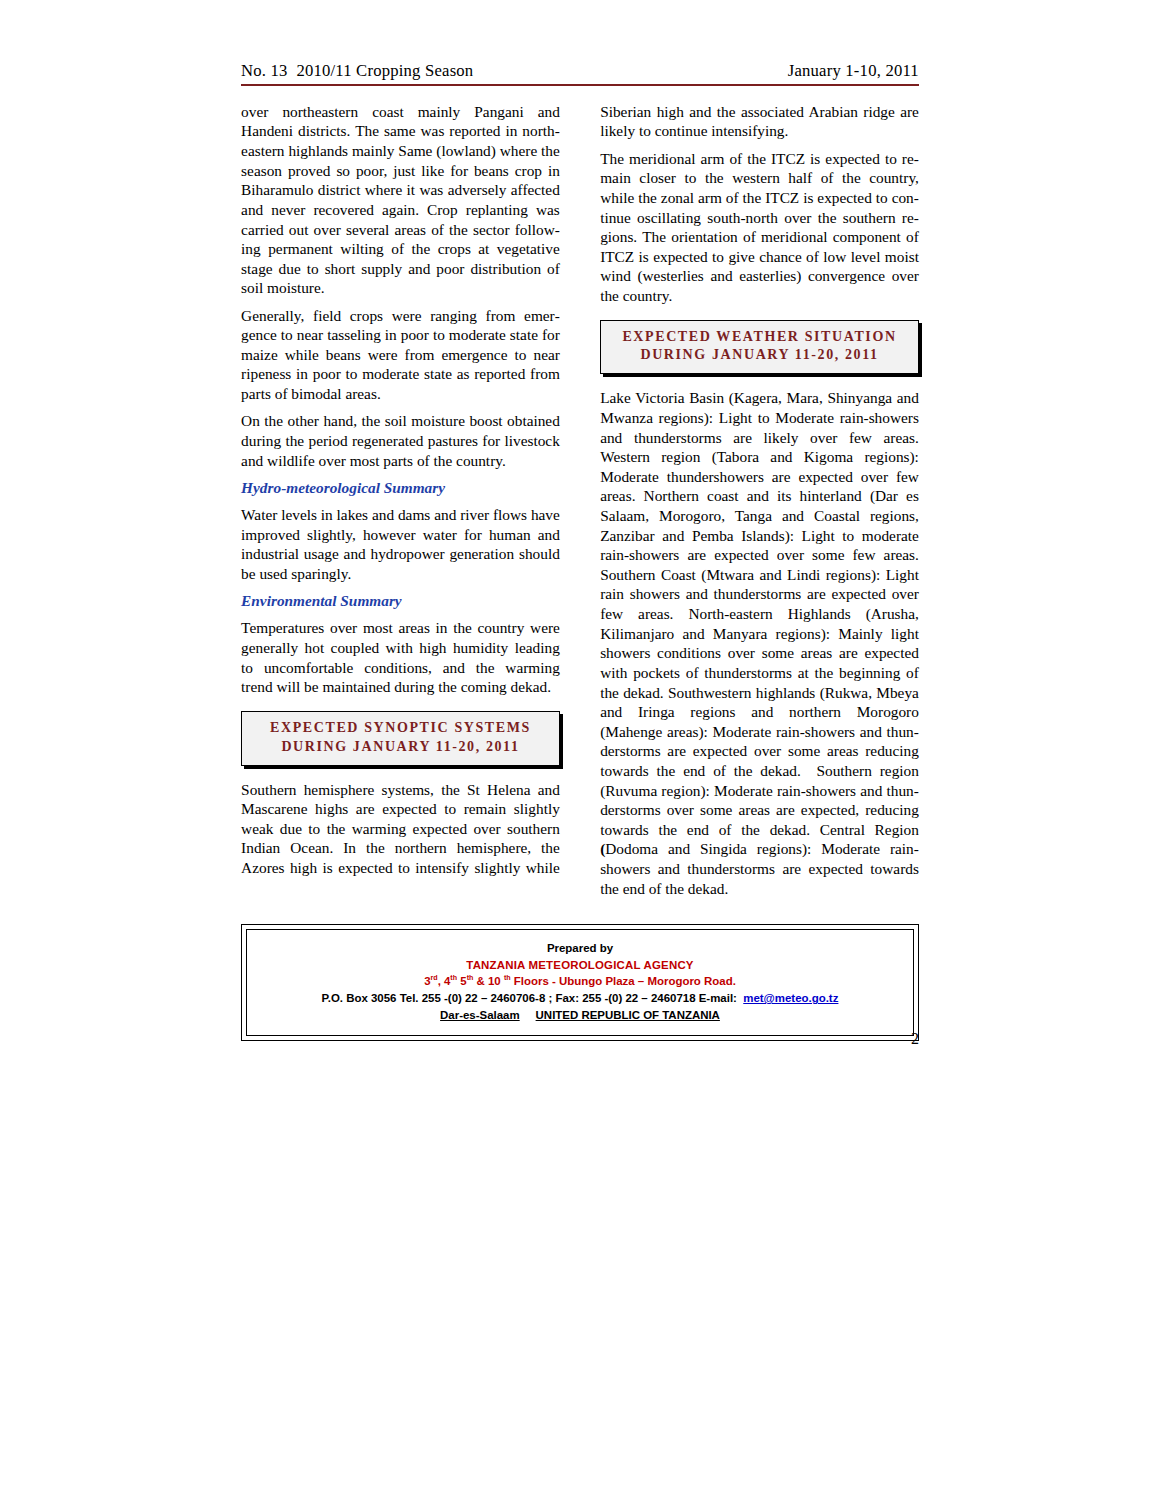No. 13 2010/11 Cropping Season
January 1-10, 2011
over northeastern coast mainly Pangani and Handeni districts. The same was reported in northeastern highlands mainly Same (lowland) where the season proved so poor, just like for beans crop in Biharamulo district where it was adversely affected and never recovered again. Crop replanting was carried out over several areas of the sector following permanent wilting of the crops at vegetative stage due to short supply and poor distribution of soil moisture.
Generally, field crops were ranging from emergence to near tasseling in poor to moderate state for maize while beans were from emergence to near ripeness in poor to moderate state as reported from parts of bimodal areas.
On the other hand, the soil moisture boost obtained during the period regenerated pastures for livestock and wildlife over most parts of the country.
Hydro-meteorological Summary
Water levels in lakes and dams and river flows have improved slightly, however water for human and industrial usage and hydropower generation should be used sparingly.
Environmental Summary
Temperatures over most areas in the country were generally hot coupled with high humidity leading to uncomfortable conditions, and the warming trend will be maintained during the coming dekad.
EXPECTED SYNOPTIC SYSTEMS DURING JANUARY 11-20, 2011
Southern hemisphere systems, the St Helena and Mascarene highs are expected to remain slightly weak due to the warming expected over southern Indian Ocean. In the northern hemisphere, the Azores high is expected to intensify slightly while Siberian high and the associated Arabian ridge are likely to continue intensifying.
The meridional arm of the ITCZ is expected to remain closer to the western half of the country, while the zonal arm of the ITCZ is expected to continue oscillating south-north over the southern regions. The orientation of meridional component of ITCZ is expected to give chance of low level moist wind (westerlies and easterlies) convergence over the country.
EXPECTED WEATHER SITUATION DURING JANUARY 11-20, 2011
Lake Victoria Basin (Kagera, Mara, Shinyanga and Mwanza regions): Light to Moderate rain-showers and thunderstorms are likely over few areas. Western region (Tabora and Kigoma regions): Moderate thundershowers are expected over few areas. Northern coast and its hinterland (Dar es Salaam, Morogoro, Tanga and Coastal regions, Zanzibar and Pemba Islands): Light to moderate rain-showers are expected over some few areas. Southern Coast (Mtwara and Lindi regions): Light rain showers and thunderstorms are expected over few areas. North-eastern Highlands (Arusha, Kilimanjaro and Manyara regions): Mainly light showers conditions over some areas are expected with pockets of thunderstorms at the beginning of the dekad. Southwestern highlands (Rukwa, Mbeya and Iringa regions and northern Morogoro (Mahenge areas): Moderate rain-showers and thunderstorms are expected over some areas reducing towards the end of the dekad. Southern region (Ruvuma region): Moderate rain-showers and thunderstorms over some areas are expected, reducing towards the end of the dekad. Central Region (Dodoma and Singida regions): Moderate rain-showers and thunderstorms are expected towards the end of the dekad.
Prepared by
TANZANIA METEOROLOGICAL AGENCY
3rd, 4th 5th & 10 th Floors - Ubungo Plaza – Morogoro Road.
P.O. Box 3056 Tel. 255 -(0) 22 – 2460706-8 ; Fax: 255 -(0) 22 – 2460718 E-mail: met@meteo.go.tz
Dar-es-Salaam UNITED REPUBLIC OF TANZANIA
2